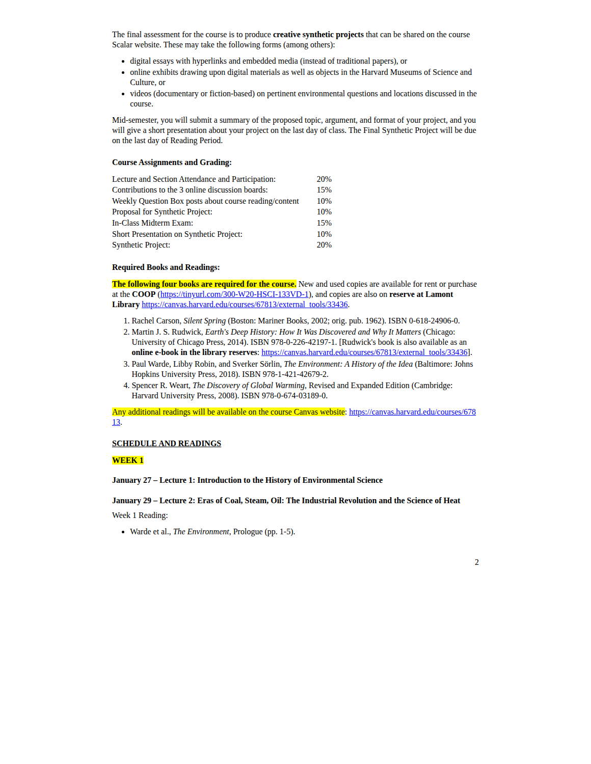The final assessment for the course is to produce creative synthetic projects that can be shared on the course Scalar website. These may take the following forms (among others):
digital essays with hyperlinks and embedded media (instead of traditional papers), or
online exhibits drawing upon digital materials as well as objects in the Harvard Museums of Science and Culture, or
videos (documentary or fiction-based) on pertinent environmental questions and locations discussed in the course.
Mid-semester, you will submit a summary of the proposed topic, argument, and format of your project, and you will give a short presentation about your project on the last day of class. The Final Synthetic Project will be due on the last day of Reading Period.
Course Assignments and Grading:
| Lecture and Section Attendance and Participation: | 20% |
| Contributions to the 3 online discussion boards: | 15% |
| Weekly Question Box posts about course reading/content | 10% |
| Proposal for Synthetic Project: | 10% |
| In-Class Midterm Exam: | 15% |
| Short Presentation on Synthetic Project: | 10% |
| Synthetic Project: | 20% |
Required Books and Readings:
The following four books are required for the course. New and used copies are available for rent or purchase at the COOP (https://tinyurl.com/300-W20-HSCI-133VD-1), and copies are also on reserve at Lamont Library https://canvas.harvard.edu/courses/67813/external_tools/33436.
Rachel Carson, Silent Spring (Boston: Mariner Books, 2002; orig. pub. 1962). ISBN 0-618-24906-0.
Martin J. S. Rudwick, Earth's Deep History: How It Was Discovered and Why It Matters (Chicago: University of Chicago Press, 2014). ISBN 978-0-226-42197-1. [Rudwick's book is also available as an online e-book in the library reserves: https://canvas.harvard.edu/courses/67813/external_tools/33436].
Paul Warde, Libby Robin, and Sverker Sörlin, The Environment: A History of the Idea (Baltimore: Johns Hopkins University Press, 2018). ISBN 978-1-421-42679-2.
Spencer R. Weart, The Discovery of Global Warming, Revised and Expanded Edition (Cambridge: Harvard University Press, 2008). ISBN 978-0-674-03189-0.
Any additional readings will be available on the course Canvas website: https://canvas.harvard.edu/courses/67813.
SCHEDULE AND READINGS
WEEK 1
January 27 – Lecture 1: Introduction to the History of Environmental Science
January 29 – Lecture 2: Eras of Coal, Steam, Oil: The Industrial Revolution and the Science of Heat
Week 1 Reading:
Warde et al., The Environment, Prologue (pp. 1-5).
2